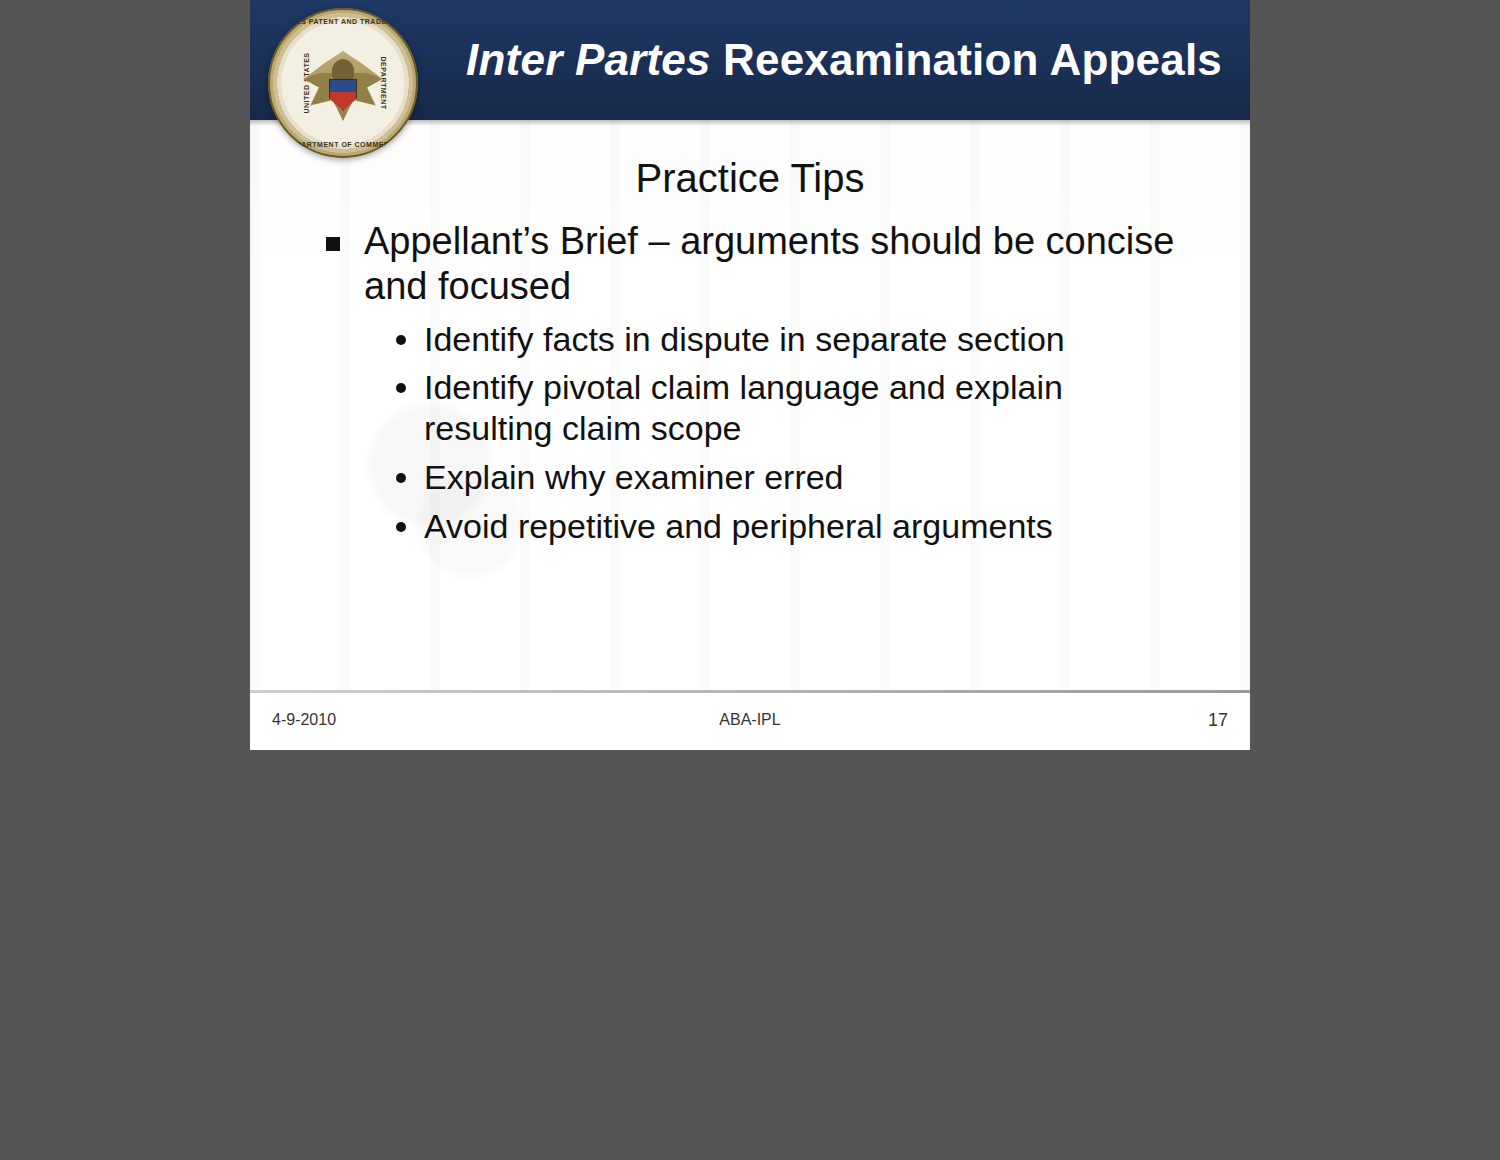Inter Partes Reexamination Appeals
UNITED STATES PATENT AND TRADEMARK OFFICE DEPARTMENT OF COMMERCE UNITED STATES DEPARTMENT
Practice Tips
Appellant’s Brief – arguments should be concise and focused
Identify facts in dispute in separate section
Identify pivotal claim language and explain resulting claim scope
Explain why examiner erred
Avoid repetitive and peripheral arguments
4-9-2010
ABA-IPL
17